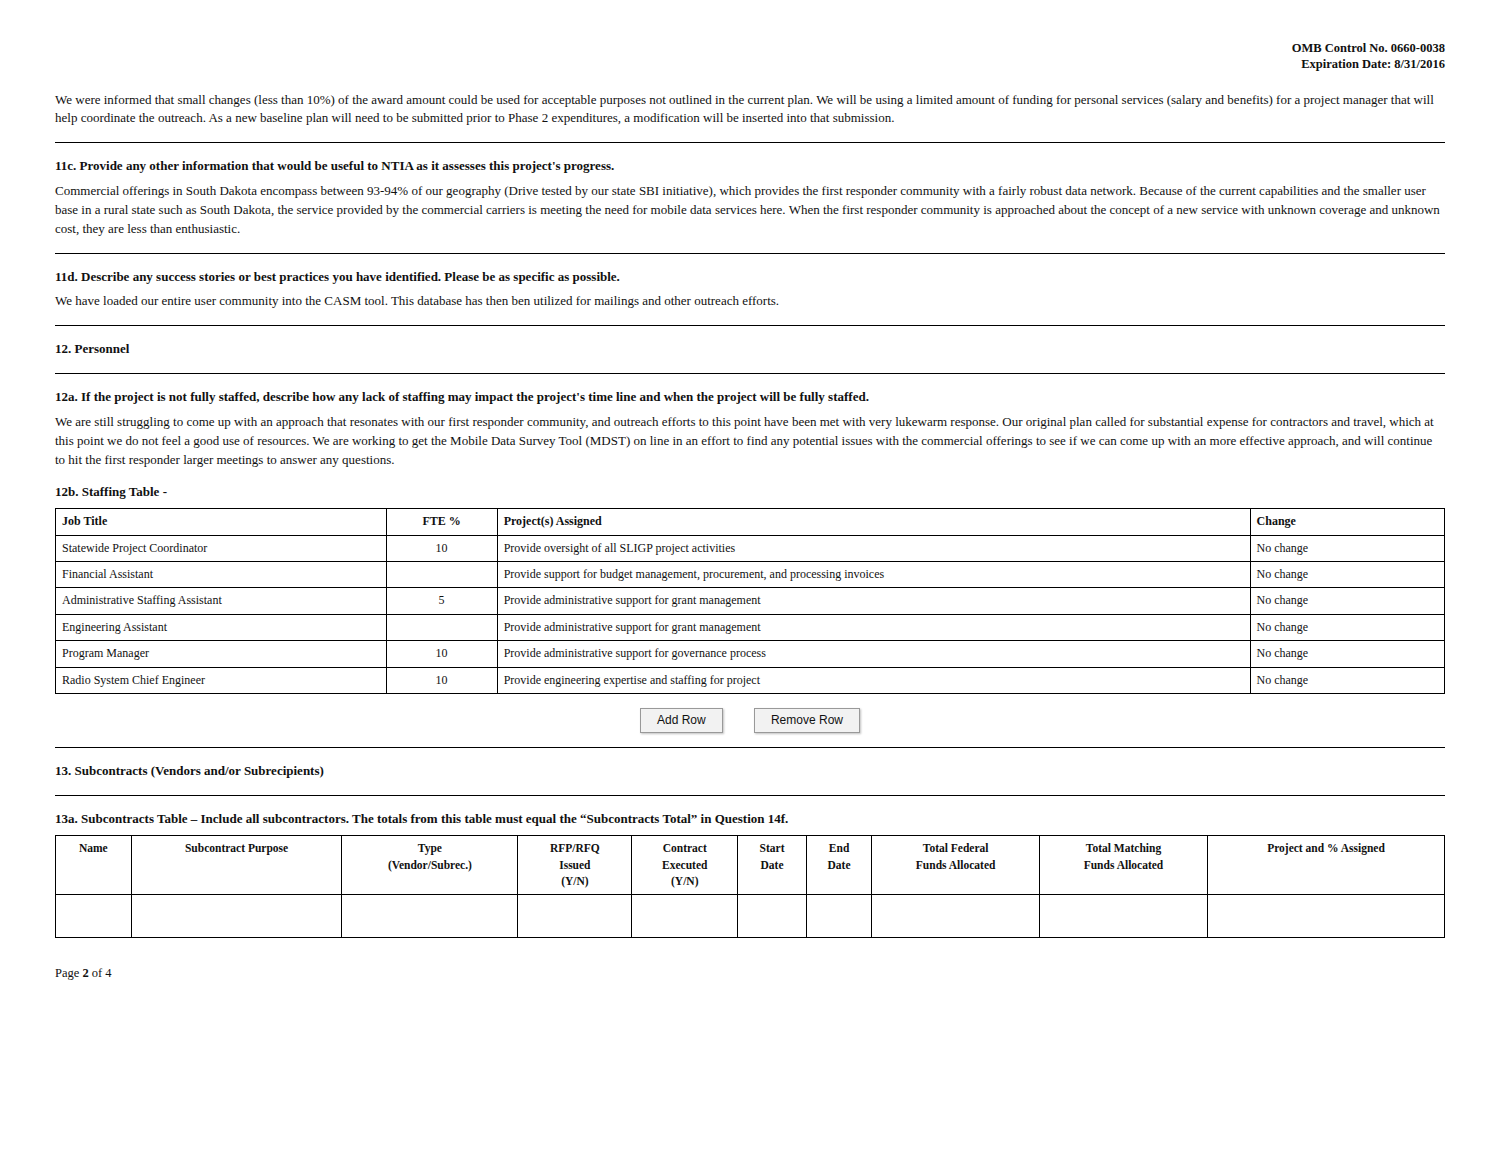OMB Control No. 0660-0038
Expiration Date: 8/31/2016
We were informed that small changes (less than 10%) of the award amount could be used for acceptable purposes not outlined in the current plan. We will be using a limited amount of funding for personal services (salary and benefits) for a project manager that will help coordinate the outreach. As a new baseline plan will need to be submitted prior to Phase 2 expenditures, a modification will be inserted into that submission.
11c. Provide any other information that would be useful to NTIA as it assesses this project's progress.
Commercial offerings in South Dakota encompass between 93-94% of our geography (Drive tested by our state SBI initiative), which provides the first responder community with a fairly robust data network. Because of the current capabilities and the smaller user base in a rural state such as South Dakota, the service provided by the commercial carriers is meeting the need for mobile data services here. When the first responder community is approached about the concept of a new service with unknown coverage and unknown cost, they are less than enthusiastic.
11d. Describe any success stories or best practices you have identified. Please be as specific as possible.
We have loaded our entire user community into the CASM tool. This database has then ben utilized for mailings and other outreach efforts.
12. Personnel
12a. If the project is not fully staffed, describe how any lack of staffing may impact the project's time line and when the project will be fully staffed.
We are still struggling to come up with an approach that resonates with our first responder community, and outreach efforts to this point have been met with very lukewarm response. Our original plan called for substantial expense for contractors and travel, which at this point we do not feel a good use of resources. We are working to get the Mobile Data Survey Tool (MDST) on line in an effort to find any potential issues with the commercial offerings to see if we can come up with an more effective approach, and will continue to hit the first responder larger meetings to answer any questions.
12b. Staffing Table -
| Job Title | FTE % | Project(s) Assigned | Change |
| --- | --- | --- | --- |
| Statewide Project Coordinator | 10 | Provide oversight of all SLIGP project activities | No change |
| Financial Assistant | | Provide support for budget management, procurement, and processing invoices | No change |
| Administrative Staffing Assistant | 5 | Provide administrative support for grant management | No change |
| Engineering Assistant | | Provide administrative support for grant management | No change |
| Program Manager | 10 | Provide administrative support for governance process | No change |
| Radio System Chief Engineer | 10 | Provide engineering expertise and staffing for project | No change |
Add Row Remove Row
13. Subcontracts (Vendors and/or Subrecipients)
13a. Subcontracts Table – Include all subcontractors. The totals from this table must equal the “Subcontracts Total” in Question 14f.
| Name | Subcontract Purpose | Type (Vendor/Subrec.) | RFP/RFQ Issued (Y/N) | Contract Executed (Y/N) | Start Date | End Date | Total Federal Funds Allocated | Total Matching Funds Allocated | Project and % Assigned |
| --- | --- | --- | --- | --- | --- | --- | --- | --- | --- |
Page 2 of 4